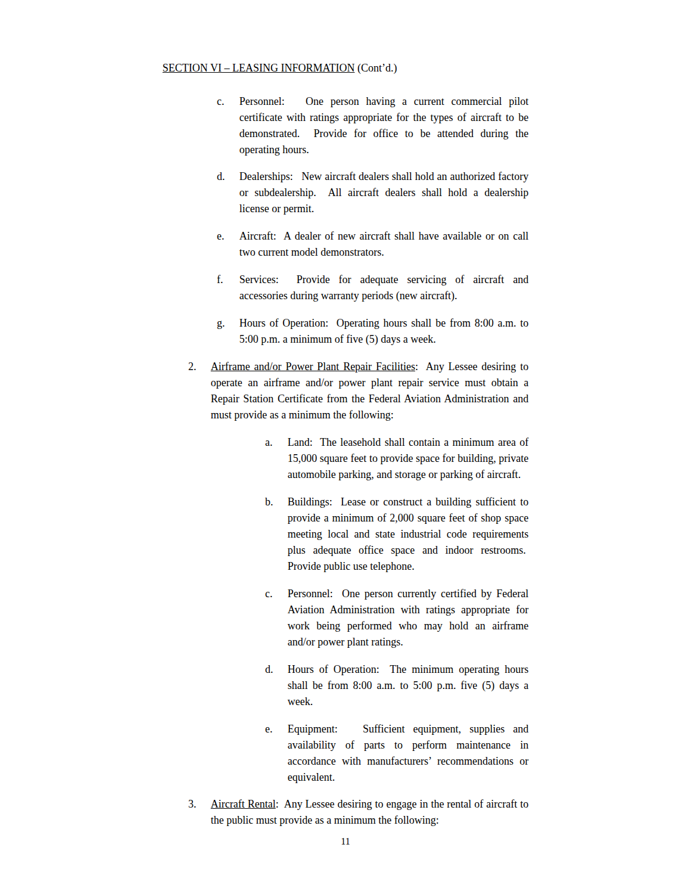SECTION VI – LEASING INFORMATION (Cont’d.)
c. Personnel: One person having a current commercial pilot certificate with ratings appropriate for the types of aircraft to be demonstrated. Provide for office to be attended during the operating hours.
d. Dealerships: New aircraft dealers shall hold an authorized factory or subdealership. All aircraft dealers shall hold a dealership license or permit.
e. Aircraft: A dealer of new aircraft shall have available or on call two current model demonstrators.
f. Services: Provide for adequate servicing of aircraft and accessories during warranty periods (new aircraft).
g. Hours of Operation: Operating hours shall be from 8:00 a.m. to 5:00 p.m. a minimum of five (5) days a week.
2. Airframe and/or Power Plant Repair Facilities: Any Lessee desiring to operate an airframe and/or power plant repair service must obtain a Repair Station Certificate from the Federal Aviation Administration and must provide as a minimum the following:
a. Land: The leasehold shall contain a minimum area of 15,000 square feet to provide space for building, private automobile parking, and storage or parking of aircraft.
b. Buildings: Lease or construct a building sufficient to provide a minimum of 2,000 square feet of shop space meeting local and state industrial code requirements plus adequate office space and indoor restrooms. Provide public use telephone.
c. Personnel: One person currently certified by Federal Aviation Administration with ratings appropriate for work being performed who may hold an airframe and/or power plant ratings.
d. Hours of Operation: The minimum operating hours shall be from 8:00 a.m. to 5:00 p.m. five (5) days a week.
e. Equipment: Sufficient equipment, supplies and availability of parts to perform maintenance in accordance with manufacturers’ recommendations or equivalent.
3. Aircraft Rental: Any Lessee desiring to engage in the rental of aircraft to the public must provide as a minimum the following:
11